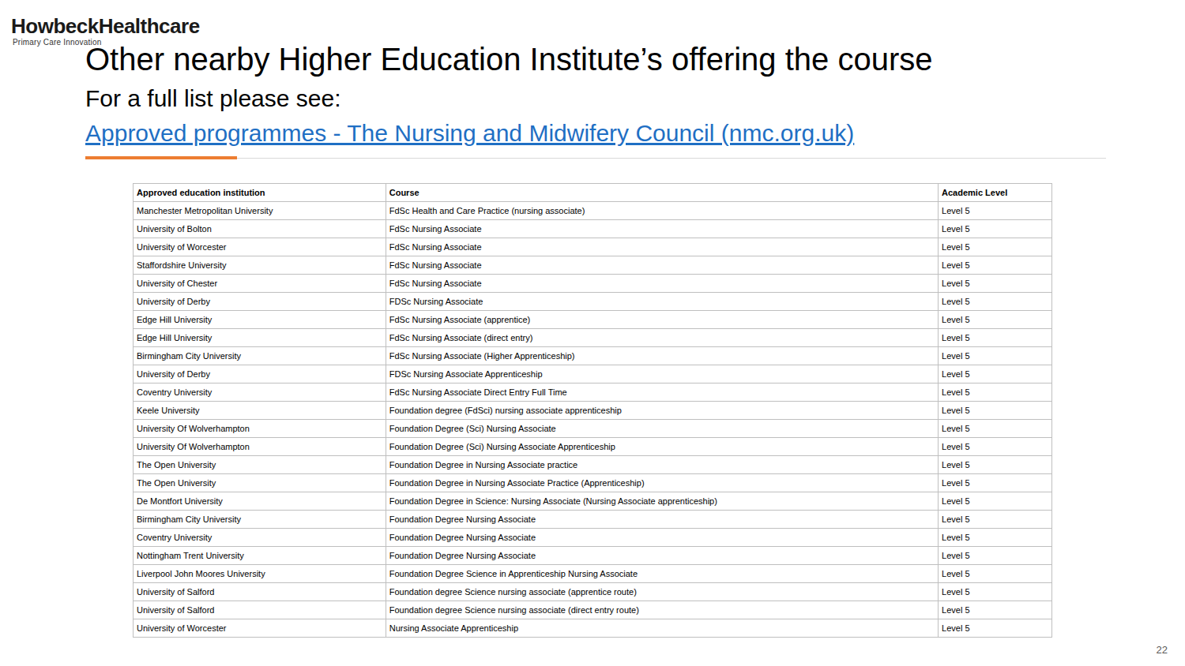Howbeck Healthcare
Primary Care Innovation
Other nearby Higher Education Institute’s offering the course
For a full list please see:
Approved programmes - The Nursing and Midwifery Council (nmc.org.uk)
| Approved education institution | Course | Academic Level |
| --- | --- | --- |
| Manchester Metropolitan University | FdSc Health and Care Practice (nursing associate) | Level 5 |
| University of Bolton | FdSc Nursing Associate | Level 5 |
| University of Worcester | FdSc Nursing Associate | Level 5 |
| Staffordshire University | FdSc Nursing Associate | Level 5 |
| University of Chester | FdSc Nursing Associate | Level 5 |
| University of Derby | FDSc Nursing Associate | Level 5 |
| Edge Hill University | FdSc Nursing Associate (apprentice) | Level 5 |
| Edge Hill University | FdSc Nursing Associate (direct entry) | Level 5 |
| Birmingham City University | FdSc Nursing Associate (Higher Apprenticeship) | Level 5 |
| University of Derby | FDSc Nursing Associate Apprenticeship | Level 5 |
| Coventry University | FdSc Nursing Associate Direct Entry Full Time | Level 5 |
| Keele University | Foundation degree (FdSci) nursing associate apprenticeship | Level 5 |
| University Of Wolverhampton | Foundation Degree (Sci) Nursing Associate | Level 5 |
| University Of Wolverhampton | Foundation Degree (Sci) Nursing Associate Apprenticeship | Level 5 |
| The Open University | Foundation Degree in Nursing Associate practice | Level 5 |
| The Open University | Foundation Degree in Nursing Associate Practice (Apprenticeship) | Level 5 |
| De Montfort University | Foundation Degree in Science: Nursing Associate (Nursing Associate apprenticeship) | Level 5 |
| Birmingham City University | Foundation Degree Nursing Associate | Level 5 |
| Coventry University | Foundation Degree Nursing Associate | Level 5 |
| Nottingham Trent University | Foundation Degree Nursing Associate | Level 5 |
| Liverpool John Moores University | Foundation Degree Science in Apprenticeship Nursing Associate | Level 5 |
| University of Salford | Foundation degree Science nursing associate (apprentice route) | Level 5 |
| University of Salford | Foundation degree Science nursing associate (direct entry route) | Level 5 |
| University of Worcester | Nursing Associate Apprenticeship | Level 5 |
22